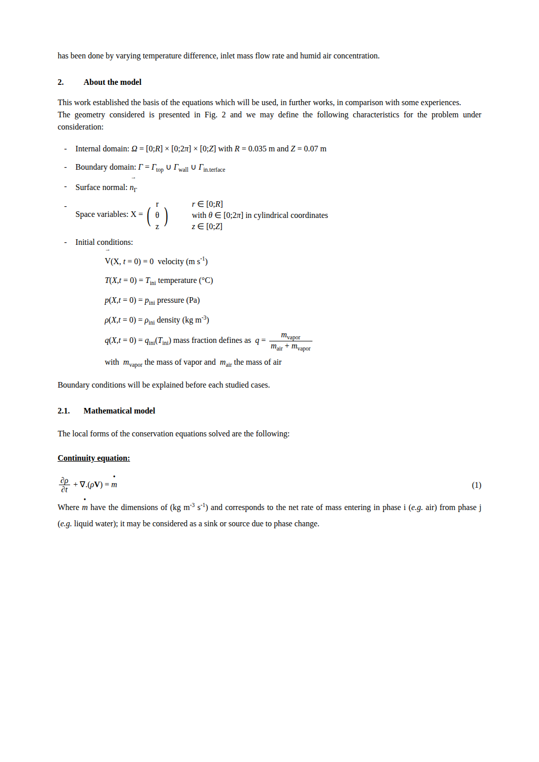has been done by varying temperature difference, inlet mass flow rate and humid air concentration.
2. About the model
This work established the basis of the equations which will be used, in further works, in comparison with some experiences.
The geometry considered is presented in Fig. 2 and we may define the following characteristics for the problem under consideration:
Internal domain: Ω = [0;R] × [0;2π] × [0;Z] with R = 0.035 m and Z = 0.07 m
Boundary domain: Γ = Γtop ∪ Γwall ∪ Γin.terface
Surface normal: nΓ
Space variables: X = (
| r |
| θ |
| z |
)
| r ∈ [0; R ] |
| with θ ∈ [0;2 π ] in cylindrical coordinates |
| z ∈ [0; Z ] |
Initial conditions:
V(X, t = 0) = 0 velocity (m s-1)
T(X,t = 0) = Tini temperature (°C)
p(X,t = 0) = pini pressure (Pa)
ρ(X,t = 0) = ρini density (kg m-3)
q(X,t = 0) = qini(Tini) mass fraction defines as q = mvapor mair + mvapor
with mvapor the mass of vapor and mair the mass of air
Boundary conditions will be explained before each studied cases.
2.1. Mathematical model
The local forms of the conservation equations solved are the following:
Continuity equation:
∂ρ ∂t + ∇.(ρV) = m (1)
Where m have the dimensions of (kg m-3 s-1) and corresponds to the net rate of mass entering in phase i (e.g. air) from phase j (e.g. liquid water); it may be considered as a sink or source due to phase change.